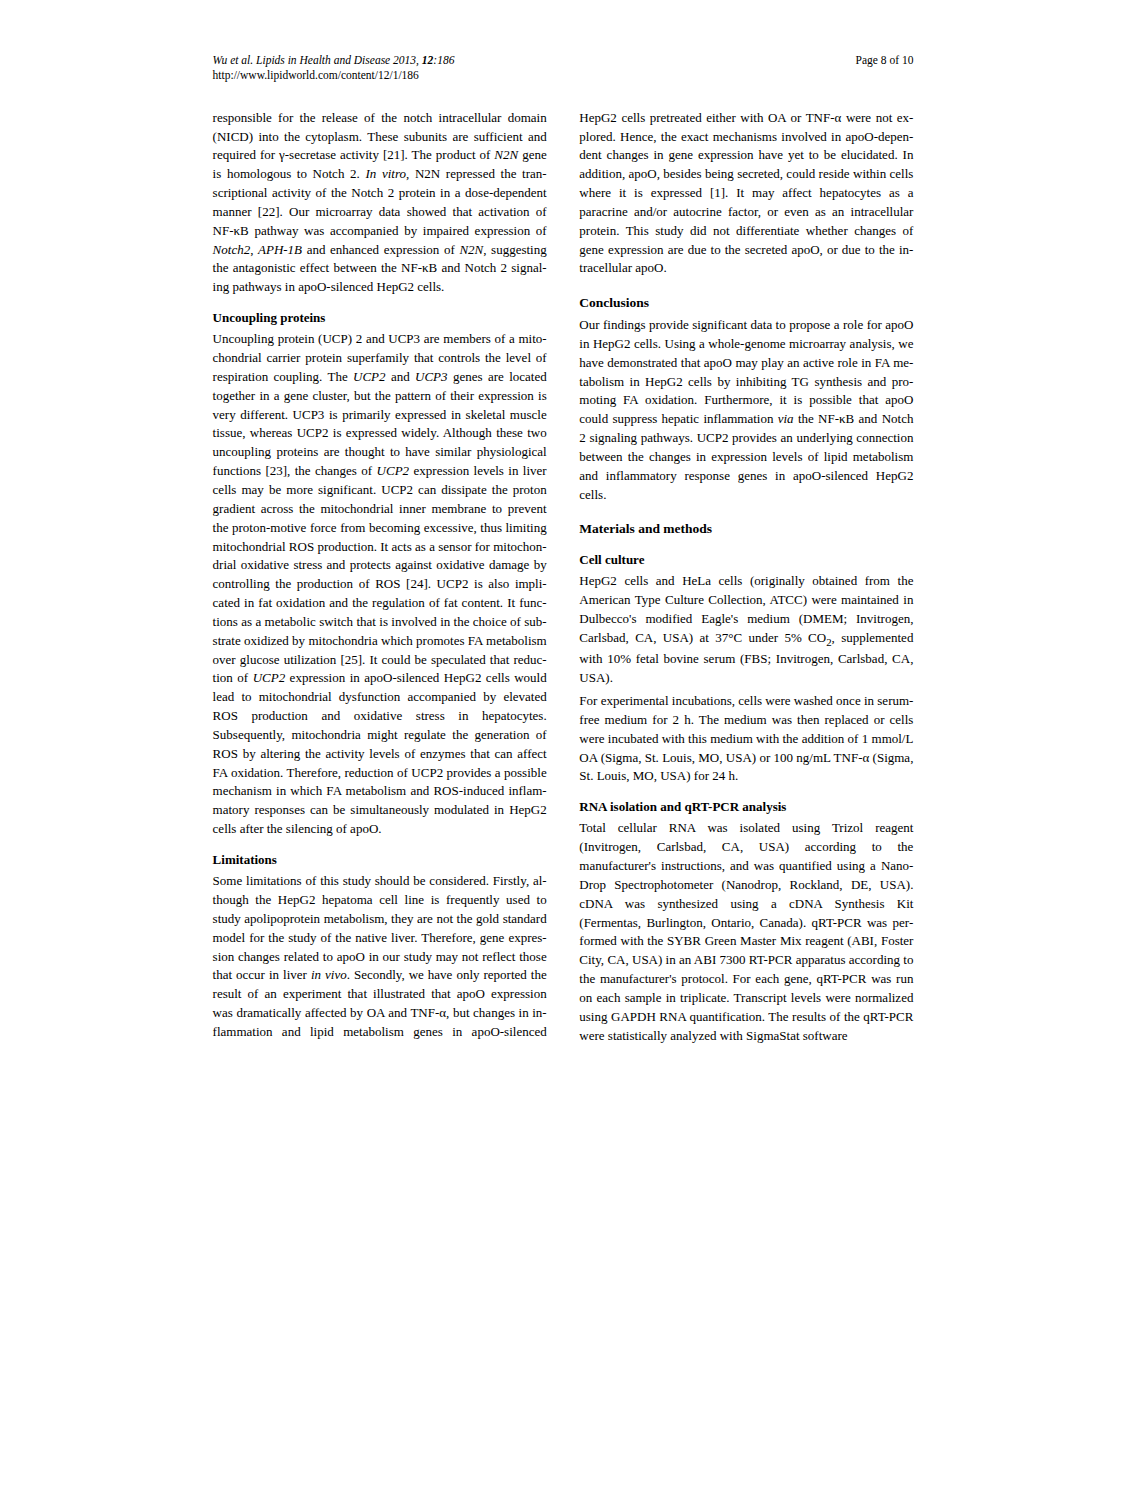Wu et al. Lipids in Health and Disease 2013, 12:186
http://www.lipidworld.com/content/12/1/186
Page 8 of 10
responsible for the release of the notch intracellular domain (NICD) into the cytoplasm. These subunits are sufficient and required for γ-secretase activity [21]. The product of N2N gene is homologous to Notch 2. In vitro, N2N repressed the transcriptional activity of the Notch 2 protein in a dose-dependent manner [22]. Our microarray data showed that activation of NF-κB pathway was accompanied by impaired expression of Notch2, APH-1B and enhanced expression of N2N, suggesting the antagonistic effect between the NF-κB and Notch 2 signaling pathways in apoO-silenced HepG2 cells.
Uncoupling proteins
Uncoupling protein (UCP) 2 and UCP3 are members of a mitochondrial carrier protein superfamily that controls the level of respiration coupling. The UCP2 and UCP3 genes are located together in a gene cluster, but the pattern of their expression is very different. UCP3 is primarily expressed in skeletal muscle tissue, whereas UCP2 is expressed widely. Although these two uncoupling proteins are thought to have similar physiological functions [23], the changes of UCP2 expression levels in liver cells may be more significant. UCP2 can dissipate the proton gradient across the mitochondrial inner membrane to prevent the proton-motive force from becoming excessive, thus limiting mitochondrial ROS production. It acts as a sensor for mitochondrial oxidative stress and protects against oxidative damage by controlling the production of ROS [24]. UCP2 is also implicated in fat oxidation and the regulation of fat content. It functions as a metabolic switch that is involved in the choice of substrate oxidized by mitochondria which promotes FA metabolism over glucose utilization [25]. It could be speculated that reduction of UCP2 expression in apoO-silenced HepG2 cells would lead to mitochondrial dysfunction accompanied by elevated ROS production and oxidative stress in hepatocytes. Subsequently, mitochondria might regulate the generation of ROS by altering the activity levels of enzymes that can affect FA oxidation. Therefore, reduction of UCP2 provides a possible mechanism in which FA metabolism and ROS-induced inflammatory responses can be simultaneously modulated in HepG2 cells after the silencing of apoO.
Limitations
Some limitations of this study should be considered. Firstly, although the HepG2 hepatoma cell line is frequently used to study apolipoprotein metabolism, they are not the gold standard model for the study of the native liver. Therefore, gene expression changes related to apoO in our study may not reflect those that occur in liver in vivo. Secondly, we have only reported the result of an experiment that illustrated that apoO expression was dramatically affected by OA and TNF-α, but changes in inflammation and lipid metabolism genes in apoO-silenced HepG2 cells pretreated either with OA or TNF-α were not explored. Hence, the exact mechanisms involved in apoO-dependent changes in gene expression have yet to be elucidated. In addition, apoO, besides being secreted, could reside within cells where it is expressed [1]. It may affect hepatocytes as a paracrine and/or autocrine factor, or even as an intracellular protein. This study did not differentiate whether changes of gene expression are due to the secreted apoO, or due to the intracellular apoO.
Conclusions
Our findings provide significant data to propose a role for apoO in HepG2 cells. Using a whole-genome microarray analysis, we have demonstrated that apoO may play an active role in FA metabolism in HepG2 cells by inhibiting TG synthesis and promoting FA oxidation. Furthermore, it is possible that apoO could suppress hepatic inflammation via the NF-κB and Notch 2 signaling pathways. UCP2 provides an underlying connection between the changes in expression levels of lipid metabolism and inflammatory response genes in apoO-silenced HepG2 cells.
Materials and methods
Cell culture
HepG2 cells and HeLa cells (originally obtained from the American Type Culture Collection, ATCC) were maintained in Dulbecco's modified Eagle's medium (DMEM; Invitrogen, Carlsbad, CA, USA) at 37°C under 5% CO2, supplemented with 10% fetal bovine serum (FBS; Invitrogen, Carlsbad, CA, USA).
For experimental incubations, cells were washed once in serum-free medium for 2 h. The medium was then replaced or cells were incubated with this medium with the addition of 1 mmol/L OA (Sigma, St. Louis, MO, USA) or 100 ng/mL TNF-α (Sigma, St. Louis, MO, USA) for 24 h.
RNA isolation and qRT-PCR analysis
Total cellular RNA was isolated using Trizol reagent (Invitrogen, Carlsbad, CA, USA) according to the manufacturer's instructions, and was quantified using a Nano-Drop Spectrophotometer (Nanodrop, Rockland, DE, USA). cDNA was synthesized using a cDNA Synthesis Kit (Fermentas, Burlington, Ontario, Canada). qRT-PCR was performed with the SYBR Green Master Mix reagent (ABI, Foster City, CA, USA) in an ABI 7300 RT-PCR apparatus according to the manufacturer's protocol. For each gene, qRT-PCR was run on each sample in triplicate. Transcript levels were normalized using GAPDH RNA quantification. The results of the qRT-PCR were statistically analyzed with SigmaStat software